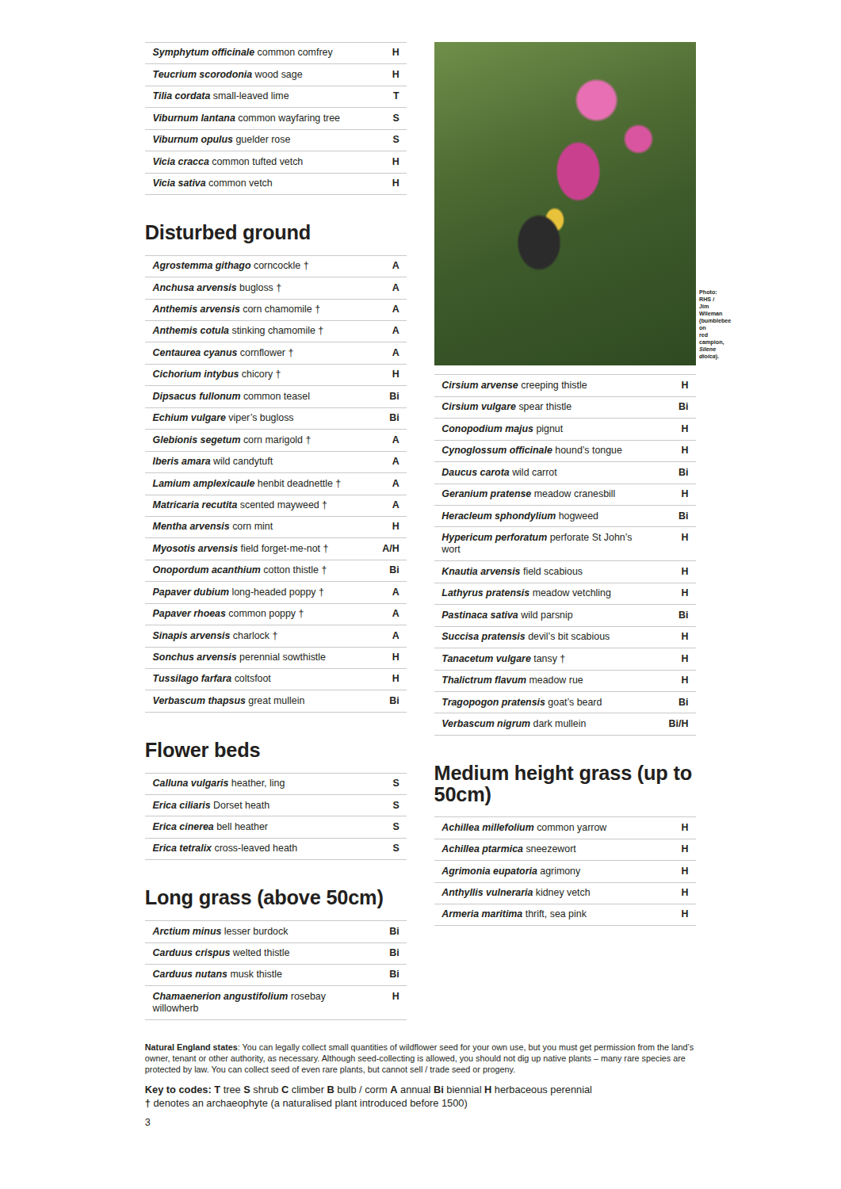| Symphytum officinale common comfrey | H |
| Teucrium scorodonia wood sage | H |
| Tilia cordata small-leaved lime | T |
| Viburnum lantana common wayfaring tree | S |
| Viburnum opulus guelder rose | S |
| Vicia cracca common tufted vetch | H |
| Vicia sativa common vetch | H |
Disturbed ground
| Agrostemma githago corncockle † | A |
| Anchusa arvensis bugloss † | A |
| Anthemis arvensis corn chamomile † | A |
| Anthemis cotula stinking chamomile † | A |
| Centaurea cyanus cornflower † | A |
| Cichorium intybus chicory † | H |
| Dipsacus fullonum common teasel | Bi |
| Echium vulgare viper’s bugloss | Bi |
| Glebionis segetum corn marigold † | A |
| Iberis amara wild candytuft | A |
| Lamium amplexicaule henbit deadnettle † | A |
| Matricaria recutita scented mayweed † | A |
| Mentha arvensis corn mint | H |
| Myosotis arvensis field forget-me-not † | A/H |
| Onopordum acanthium cotton thistle † | Bi |
| Papaver dubium long-headed poppy † | A |
| Papaver rhoeas common poppy † | A |
| Sinapis arvensis charlock † | A |
| Sonchus arvensis perennial sowthistle | H |
| Tussilago farfara coltsfoot | H |
| Verbascum thapsus great mullein | Bi |
Flower beds
| Calluna vulgaris heather, ling | S |
| Erica ciliaris Dorset heath | S |
| Erica cinerea bell heather | S |
| Erica tetralix cross-leaved heath | S |
Long grass (above 50cm)
| Arctium minus lesser burdock | Bi |
| Carduus crispus welted thistle | Bi |
| Carduus nutans musk thistle | Bi |
| Chamaenerion angustifolium rosebay willowherb | H |
Photo: RHS /
Jim Wileman
(bumblebee on
red campion,
Silene dioica).
| Cirsium arvense creeping thistle | H |
| Cirsium vulgare spear thistle | Bi |
| Conopodium majus pignut | H |
| Cynoglossum officinale hound’s tongue | H |
| Daucus carota wild carrot | Bi |
| Geranium pratense meadow cranesbill | H |
| Heracleum sphondylium hogweed | Bi |
| Hypericum perforatum perforate St John’s wort | H |
| Knautia arvensis field scabious | H |
| Lathyrus pratensis meadow vetchling | H |
| Pastinaca sativa wild parsnip | Bi |
| Succisa pratensis devil’s bit scabious | H |
| Tanacetum vulgare tansy † | H |
| Thalictrum flavum meadow rue | H |
| Tragopogon pratensis goat’s beard | Bi |
| Verbascum nigrum dark mullein | Bi/H |
Medium height grass (up to 50cm)
| Achillea millefolium common yarrow | H |
| Achillea ptarmica sneezewort | H |
| Agrimonia eupatoria agrimony | H |
| Anthyllis vulneraria kidney vetch | H |
| Armeria maritima thrift, sea pink | H |
Natural England states: You can legally collect small quantities of wildflower seed for your own use, but you must get permission from the land’s owner, tenant or other authority, as necessary. Although seed-collecting is allowed, you should not dig up native plants – many rare species are protected by law. You can collect seed of even rare plants, but cannot sell / trade seed or progeny.
Key to codes: T tree S shrub C climber B bulb / corm A annual Bi biennial H herbaceous perennial
† denotes an archaeophyte (a naturalised plant introduced before 1500)
3